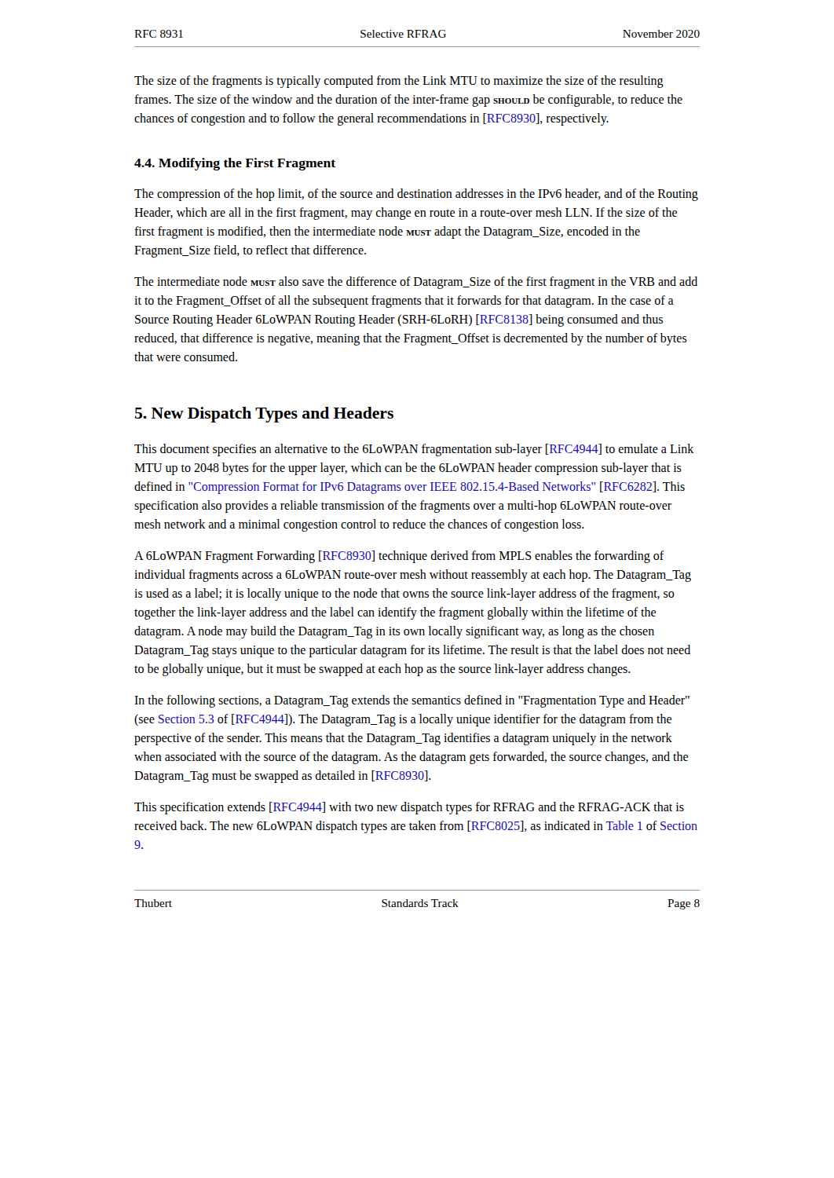RFC 8931
Selective RFRAG
November 2020
The size of the fragments is typically computed from the Link MTU to maximize the size of the resulting frames. The size of the window and the duration of the inter-frame gap should be configurable, to reduce the chances of congestion and to follow the general recommendations in [RFC8930], respectively.
4.4. Modifying the First Fragment
The compression of the hop limit, of the source and destination addresses in the IPv6 header, and of the Routing Header, which are all in the first fragment, may change en route in a route-over mesh LLN. If the size of the first fragment is modified, then the intermediate node must adapt the Datagram_Size, encoded in the Fragment_Size field, to reflect that difference.
The intermediate node must also save the difference of Datagram_Size of the first fragment in the VRB and add it to the Fragment_Offset of all the subsequent fragments that it forwards for that datagram. In the case of a Source Routing Header 6LoWPAN Routing Header (SRH-6LoRH) [RFC8138] being consumed and thus reduced, that difference is negative, meaning that the Fragment_Offset is decremented by the number of bytes that were consumed.
5. New Dispatch Types and Headers
This document specifies an alternative to the 6LoWPAN fragmentation sub-layer [RFC4944] to emulate a Link MTU up to 2048 bytes for the upper layer, which can be the 6LoWPAN header compression sub-layer that is defined in "Compression Format for IPv6 Datagrams over IEEE 802.15.4-Based Networks" [RFC6282]. This specification also provides a reliable transmission of the fragments over a multi-hop 6LoWPAN route-over mesh network and a minimal congestion control to reduce the chances of congestion loss.
A 6LoWPAN Fragment Forwarding [RFC8930] technique derived from MPLS enables the forwarding of individual fragments across a 6LoWPAN route-over mesh without reassembly at each hop. The Datagram_Tag is used as a label; it is locally unique to the node that owns the source link-layer address of the fragment, so together the link-layer address and the label can identify the fragment globally within the lifetime of the datagram. A node may build the Datagram_Tag in its own locally significant way, as long as the chosen Datagram_Tag stays unique to the particular datagram for its lifetime. The result is that the label does not need to be globally unique, but it must be swapped at each hop as the source link-layer address changes.
In the following sections, a Datagram_Tag extends the semantics defined in "Fragmentation Type and Header" (see Section 5.3 of [RFC4944]). The Datagram_Tag is a locally unique identifier for the datagram from the perspective of the sender. This means that the Datagram_Tag identifies a datagram uniquely in the network when associated with the source of the datagram. As the datagram gets forwarded, the source changes, and the Datagram_Tag must be swapped as detailed in [RFC8930].
This specification extends [RFC4944] with two new dispatch types for RFRAG and the RFRAG-ACK that is received back. The new 6LoWPAN dispatch types are taken from [RFC8025], as indicated in Table 1 of Section 9.
Thubert
Standards Track
Page 8